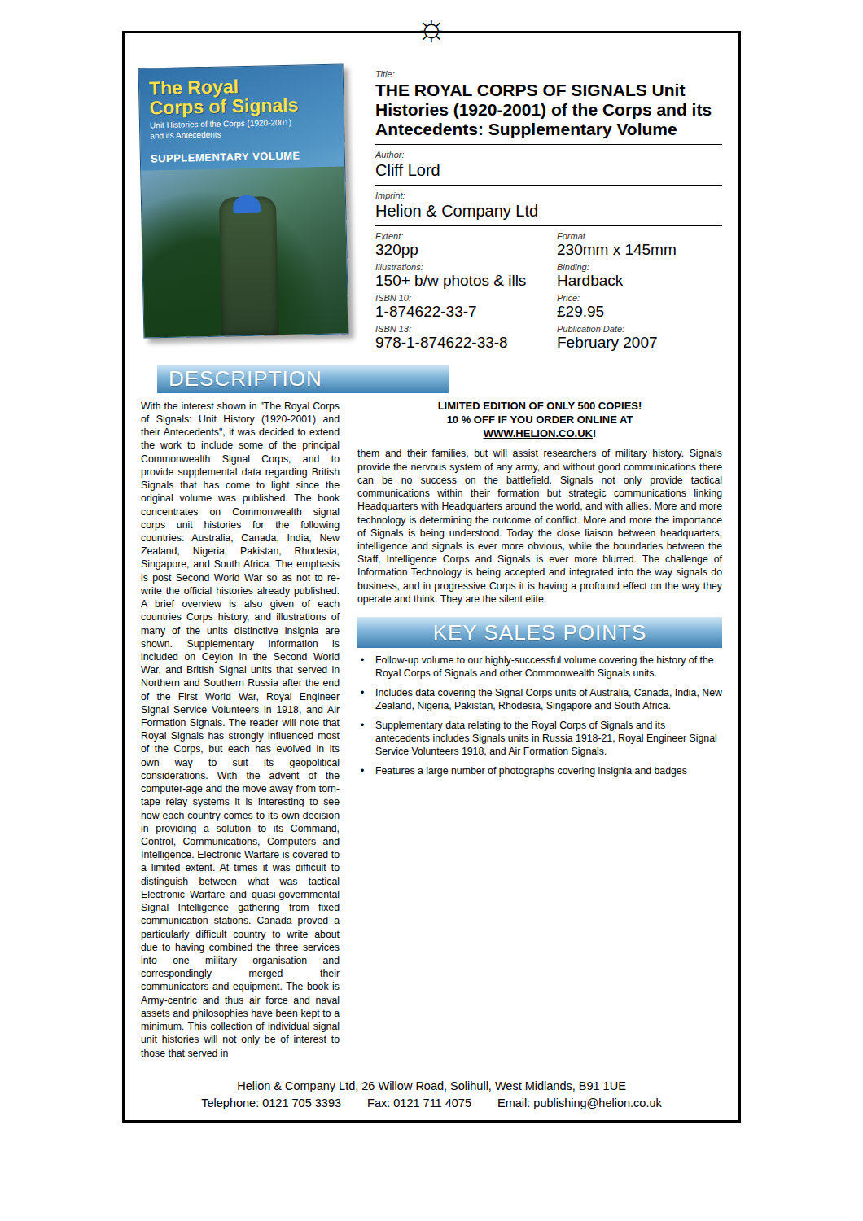☼
The Royal
Corps of Signals
Unit Histories of the Corps (1920-2001)
and its Antecedents
SUPPLEMENTARY VOLUME
CLIFF LORD
Title:
THE ROYAL CORPS OF SIGNALS Unit Histories (1920-2001) of the Corps and its Antecedents: Supplementary Volume
Author:
Cliff Lord
Imprint:
Helion & Company Ltd
Extent:
320pp
Illustrations:
150+ b/w photos & ills
ISBN 10:
1-874622-33-7
ISBN 13:
978-1-874622-33-8
Format
230mm x 145mm
Binding:
Hardback
Price:
£29.95
Publication Date:
February 2007
DESCRIPTION
With the interest shown in "The Royal Corps of Signals: Unit History (1920-2001) and their Antecedents", it was decided to extend the work to include some of the principal Commonwealth Signal Corps, and to provide supplemental data regarding British Signals that has come to light since the original volume was published. The book concentrates on Commonwealth signal corps unit histories for the following countries: Australia, Canada, India, New Zealand, Nigeria, Pakistan, Rhodesia, Singapore, and South Africa. The emphasis is post Second World War so as not to re-write the official histories already published. A brief overview is also given of each countries Corps history, and illustrations of many of the units distinctive insignia are shown. Supplementary information is included on Ceylon in the Second World War, and British Signal units that served in Northern and Southern Russia after the end of the First World War, Royal Engineer Signal Service Volunteers in 1918, and Air Formation Signals. The reader will note that Royal Signals has strongly influenced most of the Corps, but each has evolved in its own way to suit its geopolitical considerations. With the advent of the computer-age and the move away from torn-tape relay systems it is interesting to see how each country comes to its own decision in providing a solution to its Command, Control, Communications, Computers and Intelligence. Electronic Warfare is covered to a limited extent. At times it was difficult to distinguish between what was tactical Electronic Warfare and quasi-governmental Signal Intelligence gathering from fixed communication stations. Canada proved a particularly difficult country to write about due to having combined the three services into one military organisation and correspondingly merged their communicators and equipment. The book is Army-centric and thus air force and naval assets and philosophies have been kept to a minimum. This collection of individual signal unit histories will not only be of interest to those that served in
LIMITED EDITION OF ONLY 500 COPIES!
10 % OFF IF YOU ORDER ONLINE AT
WWW.HELION.CO.UK!
them and their families, but will assist researchers of military history. Signals provide the nervous system of any army, and without good communications there can be no success on the battlefield. Signals not only provide tactical communications within their formation but strategic communications linking Headquarters with Headquarters around the world, and with allies. More and more technology is determining the outcome of conflict. More and more the importance of Signals is being understood. Today the close liaison between headquarters, intelligence and signals is ever more obvious, while the boundaries between the Staff, Intelligence Corps and Signals is ever more blurred. The challenge of Information Technology is being accepted and integrated into the way signals do business, and in progressive Corps it is having a profound effect on the way they operate and think. They are the silent elite.
KEY SALES POINTS
Follow-up volume to our highly-successful volume covering the history of the Royal Corps of Signals and other Commonwealth Signals units.
Includes data covering the Signal Corps units of Australia, Canada, India, New Zealand, Nigeria, Pakistan, Rhodesia, Singapore and South Africa.
Supplementary data relating to the Royal Corps of Signals and its antecedents includes Signals units in Russia 1918-21, Royal Engineer Signal Service Volunteers 1918, and Air Formation Signals.
Features a large number of photographs covering insignia and badges
Helion & Company Ltd, 26 Willow Road, Solihull, West Midlands, B91 1UE
Telephone: 0121 705 3393 Fax: 0121 711 4075 Email: publishing@helion.co.uk